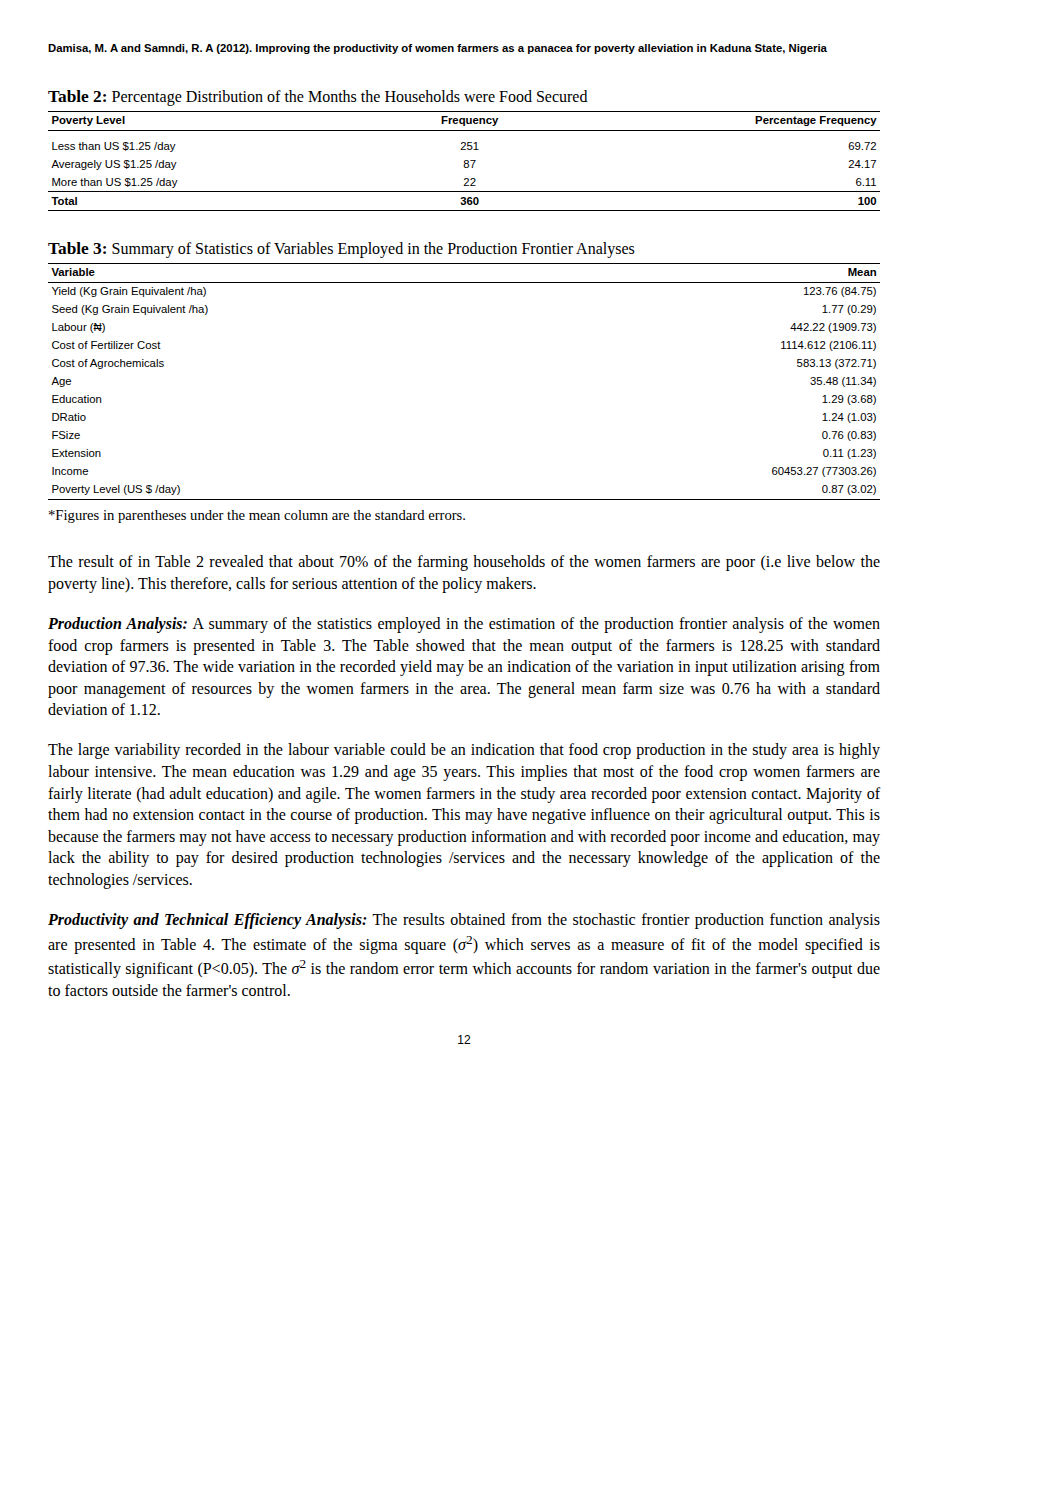Damisa, M. A and Samndi, R. A (2012). Improving the productivity of women farmers as a panacea for poverty alleviation in Kaduna State, Nigeria
Table 2: Percentage Distribution of the Months the Households were Food Secured
| Poverty Level | Frequency | Percentage Frequency |
| --- | --- | --- |
| Less than US $1.25 /day | 251 | 69.72 |
| Averagely US $1.25 /day | 87 | 24.17 |
| More than US $1.25 /day | 22 | 6.11 |
| Total | 360 | 100 |
Table 3: Summary of Statistics of Variables Employed in the Production Frontier Analyses
| Variable | Mean |
| --- | --- |
| Yield (Kg Grain Equivalent /ha) | 123.76 (84.75) |
| Seed (Kg Grain Equivalent /ha) | 1.77 (0.29) |
| Labour ( ₦ ) | 442.22 (1909.73) |
| Cost of Fertilizer Cost | 1114.612 (2106.11) |
| Cost of Agrochemicals | 583.13 (372.71) |
| Age | 35.48 (11.34) |
| Education | 1.29 (3.68) |
| DRatio | 1.24 (1.03) |
| FSize | 0.76 (0.83) |
| Extension | 0.11 (1.23) |
| Income | 60453.27 (77303.26) |
| Poverty Level (US $ /day) | 0.87 (3.02) |
*Figures in parentheses under the mean column are the standard errors.
The result of in Table 2 revealed that about 70% of the farming households of the women farmers are poor (i.e live below the poverty line). This therefore, calls for serious attention of the policy makers.
Production Analysis: A summary of the statistics employed in the estimation of the production frontier analysis of the women food crop farmers is presented in Table 3. The Table showed that the mean output of the farmers is 128.25 with standard deviation of 97.36. The wide variation in the recorded yield may be an indication of the variation in input utilization arising from poor management of resources by the women farmers in the area. The general mean farm size was 0.76 ha with a standard deviation of 1.12.
The large variability recorded in the labour variable could be an indication that food crop production in the study area is highly labour intensive. The mean education was 1.29 and age 35 years. This implies that most of the food crop women farmers are fairly literate (had adult education) and agile. The women farmers in the study area recorded poor extension contact. Majority of them had no extension contact in the course of production. This may have negative influence on their agricultural output. This is because the farmers may not have access to necessary production information and with recorded poor income and education, may lack the ability to pay for desired production technologies /services and the necessary knowledge of the application of the technologies /services.
Productivity and Technical Efficiency Analysis: The results obtained from the stochastic frontier production function analysis are presented in Table 4. The estimate of the sigma square (σ2) which serves as a measure of fit of the model specified is statistically significant (P<0.05). The σ2 is the random error term which accounts for random variation in the farmer's output due to factors outside the farmer's control.
12